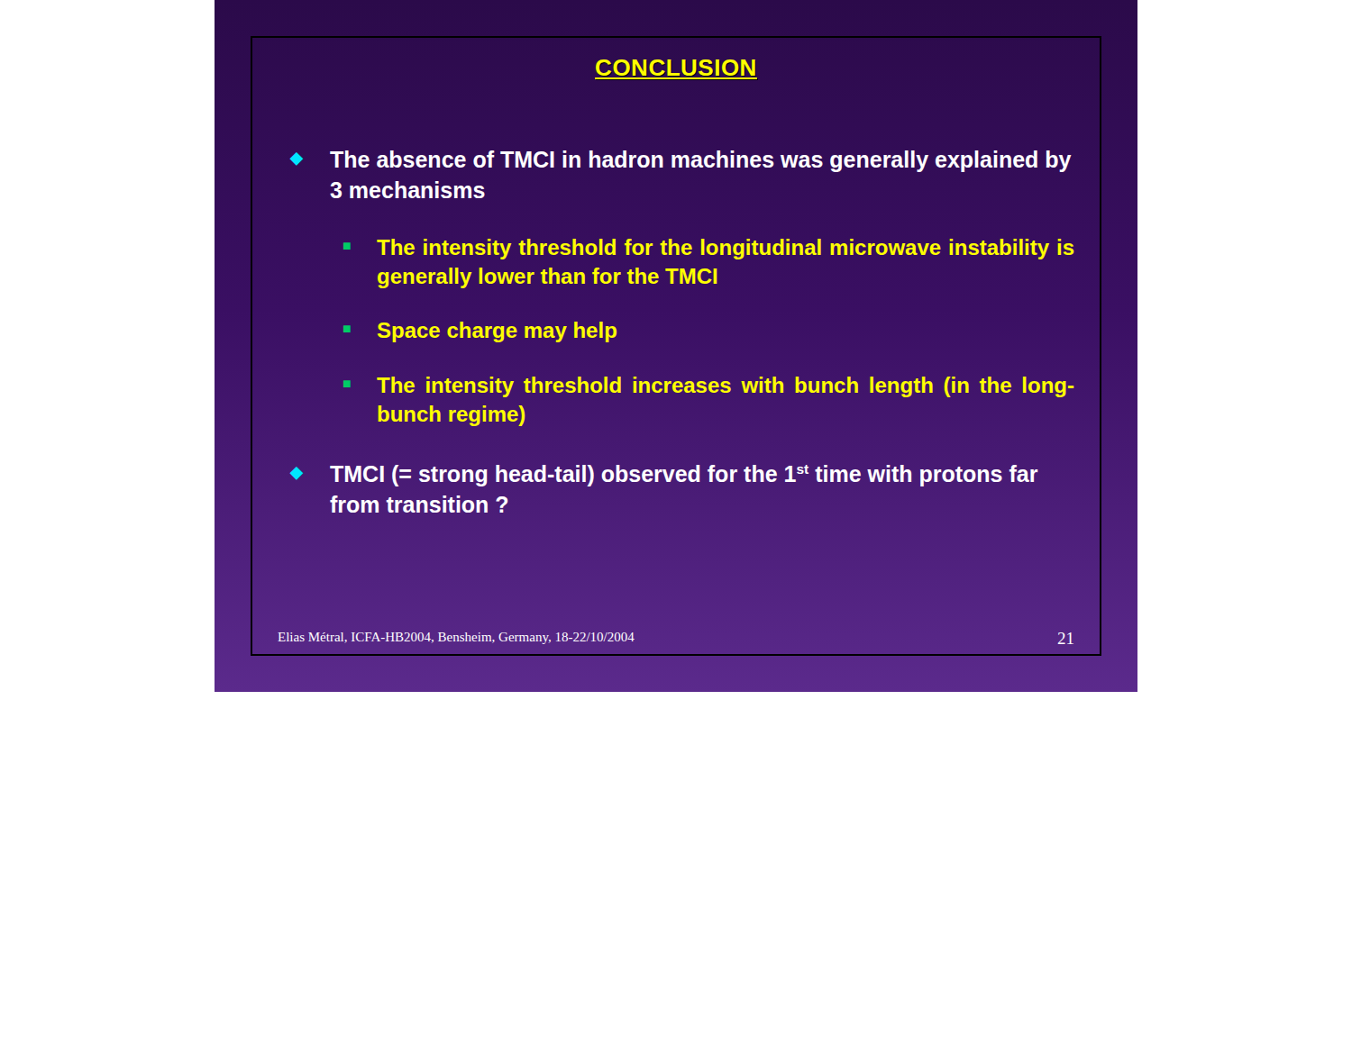CONCLUSION
The absence of TMCI in hadron machines was generally explained by 3 mechanisms
The intensity threshold for the longitudinal microwave instability is generally lower than for the TMCI
Space charge may help
The intensity threshold increases with bunch length (in the long-bunch regime)
TMCI (= strong head-tail) observed for the 1st time with protons far from transition ?
Elias Métral, ICFA-HB2004, Bensheim, Germany, 18-22/10/2004
21